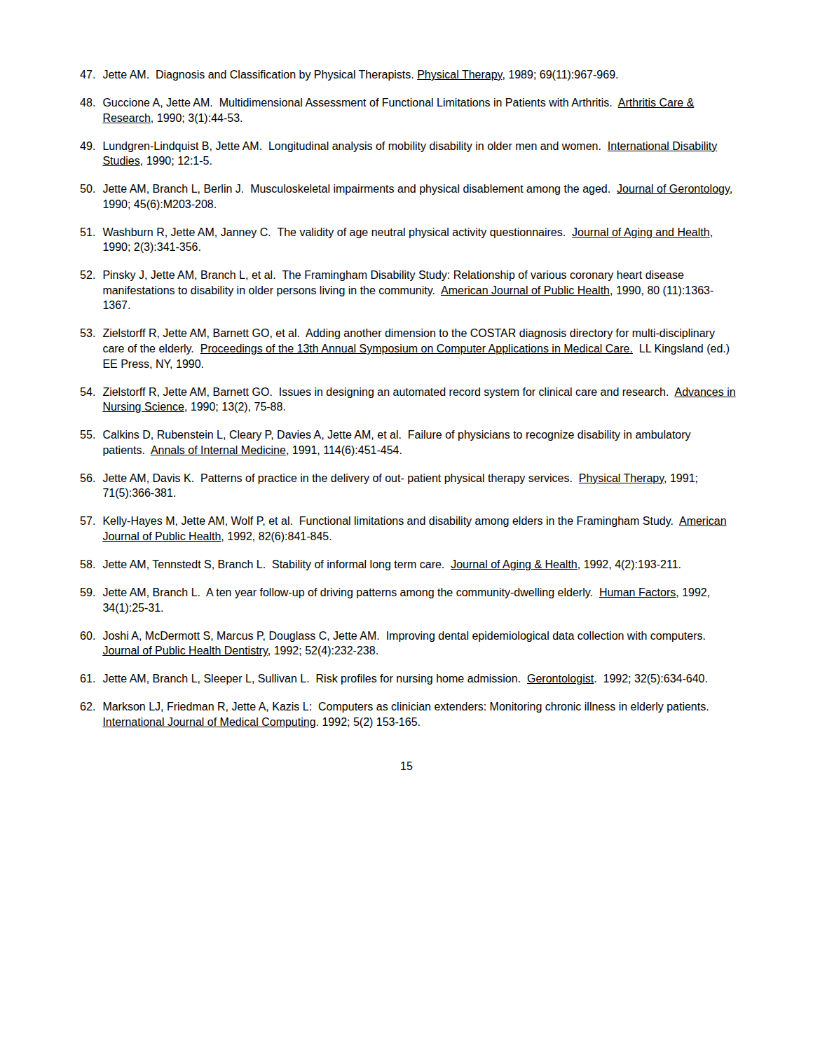Jette AM. Diagnosis and Classification by Physical Therapists. Physical Therapy, 1989; 69(11):967-969.
Guccione A, Jette AM. Multidimensional Assessment of Functional Limitations in Patients with Arthritis. Arthritis Care & Research, 1990; 3(1):44-53.
Lundgren-Lindquist B, Jette AM. Longitudinal analysis of mobility disability in older men and women. International Disability Studies, 1990; 12:1-5.
Jette AM, Branch L, Berlin J. Musculoskeletal impairments and physical disablement among the aged. Journal of Gerontology, 1990; 45(6):M203-208.
Washburn R, Jette AM, Janney C. The validity of age neutral physical activity questionnaires. Journal of Aging and Health, 1990; 2(3):341-356.
Pinsky J, Jette AM, Branch L, et al. The Framingham Disability Study: Relationship of various coronary heart disease manifestations to disability in older persons living in the community. American Journal of Public Health, 1990, 80 (11):1363-1367.
Zielstorff R, Jette AM, Barnett GO, et al. Adding another dimension to the COSTAR diagnosis directory for multi-disciplinary care of the elderly. Proceedings of the 13th Annual Symposium on Computer Applications in Medical Care. LL Kingsland (ed.) EE Press, NY, 1990.
Zielstorff R, Jette AM, Barnett GO. Issues in designing an automated record system for clinical care and research. Advances in Nursing Science, 1990; 13(2), 75-88.
Calkins D, Rubenstein L, Cleary P, Davies A, Jette AM, et al. Failure of physicians to recognize disability in ambulatory patients. Annals of Internal Medicine, 1991, 114(6):451-454.
Jette AM, Davis K. Patterns of practice in the delivery of out- patient physical therapy services. Physical Therapy, 1991; 71(5):366-381.
Kelly-Hayes M, Jette AM, Wolf P, et al. Functional limitations and disability among elders in the Framingham Study. American Journal of Public Health, 1992, 82(6):841-845.
Jette AM, Tennstedt S, Branch L. Stability of informal long term care. Journal of Aging & Health, 1992, 4(2):193-211.
Jette AM, Branch L. A ten year follow-up of driving patterns among the community-dwelling elderly. Human Factors, 1992, 34(1):25-31.
Joshi A, McDermott S, Marcus P, Douglass C, Jette AM. Improving dental epidemiological data collection with computers. Journal of Public Health Dentistry, 1992; 52(4):232-238.
Jette AM, Branch L, Sleeper L, Sullivan L. Risk profiles for nursing home admission. Gerontologist. 1992; 32(5):634-640.
Markson LJ, Friedman R, Jette A, Kazis L: Computers as clinician extenders: Monitoring chronic illness in elderly patients. International Journal of Medical Computing. 1992; 5(2) 153-165.
15